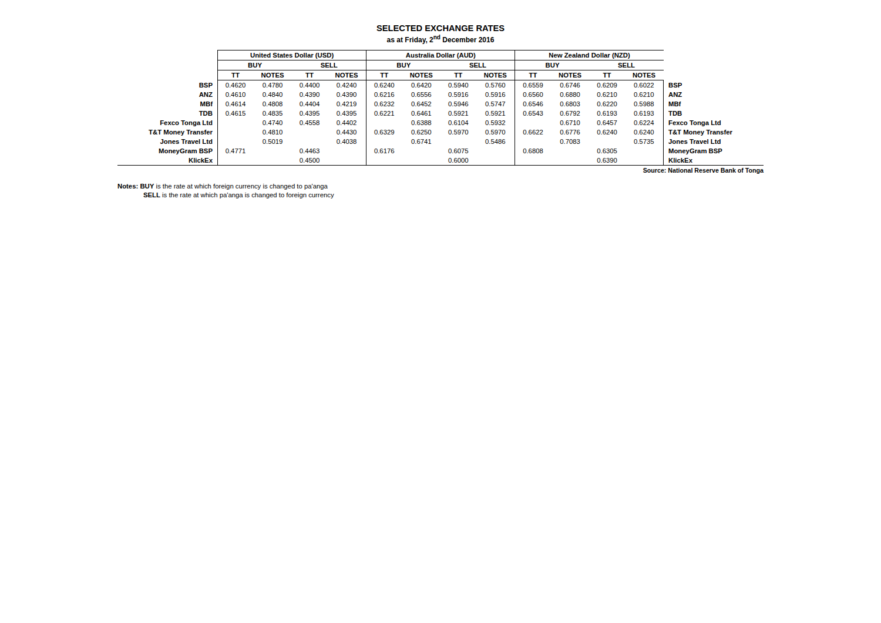SELECTED EXCHANGE RATES
as at Friday, 2nd December 2016
| | United States Dollar (USD) | Australia Dollar (AUD) | New Zealand Dollar (NZD) | |
| --- | --- | --- | --- | --- |
| | BUY | SELL | BUY | SELL | BUY | SELL | |
| | TT | NOTES | TT | NOTES | TT | NOTES | TT | NOTES | TT | NOTES | TT | NOTES | |
| BSP | 0.4620 | 0.4780 | 0.4400 | 0.4240 | 0.6240 | 0.6420 | 0.5940 | 0.5760 | 0.6559 | 0.6746 | 0.6209 | 0.6022 | BSP |
| ANZ | 0.4610 | 0.4840 | 0.4390 | 0.4390 | 0.6216 | 0.6556 | 0.5916 | 0.5916 | 0.6560 | 0.6880 | 0.6210 | 0.6210 | ANZ |
| MBf | 0.4614 | 0.4808 | 0.4404 | 0.4219 | 0.6232 | 0.6452 | 0.5946 | 0.5747 | 0.6546 | 0.6803 | 0.6220 | 0.5988 | MBf |
| TDB | 0.4615 | 0.4835 | 0.4395 | 0.4395 | 0.6221 | 0.6461 | 0.5921 | 0.5921 | 0.6543 | 0.6792 | 0.6193 | 0.6193 | TDB |
| Fexco Tonga Ltd | | 0.4740 | 0.4558 | 0.4402 | | 0.6388 | 0.6104 | 0.5932 | | 0.6710 | 0.6457 | 0.6224 | Fexco Tonga Ltd |
| T&T Money Transfer | | 0.4810 | | 0.4430 | 0.6329 | 0.6250 | 0.5970 | 0.5970 | 0.6622 | 0.6776 | 0.6240 | 0.6240 | T&T Money Transfer |
| Jones Travel Ltd | | 0.5019 | | 0.4038 | | 0.6741 | | 0.5486 | | 0.7083 | | 0.5735 | Jones Travel Ltd |
| MoneyGram BSP | 0.4771 | | 0.4463 | | 0.6176 | | 0.6075 | | 0.6808 | | 0.6305 | | MoneyGram BSP |
| KlickEx | | | 0.4500 | | | | 0.6000 | | | | 0.6390 | | KlickEx |
Source: National Reserve Bank of Tonga
Notes: BUY is the rate at which foreign currency is changed to pa'anga
SELL is the rate at which pa'anga is changed to foreign currency